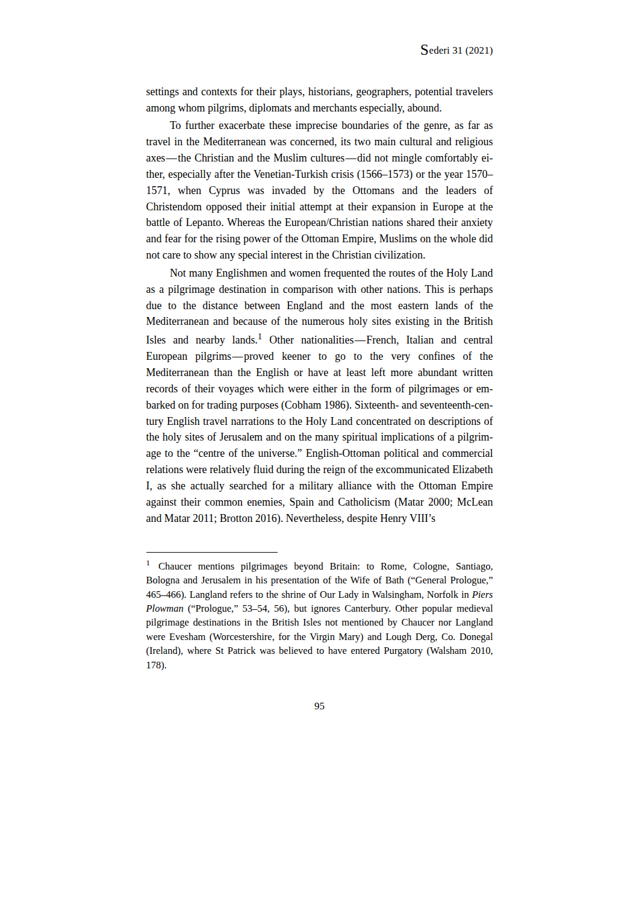Sederi 31 (2021)
settings and contexts for their plays, historians, geographers, potential travelers among whom pilgrims, diplomats and merchants especially, abound.
To further exacerbate these imprecise boundaries of the genre, as far as travel in the Mediterranean was concerned, its two main cultural and religious axes — the Christian and the Muslim cultures — did not mingle comfortably either, especially after the Venetian-Turkish crisis (1566–1573) or the year 1570–1571, when Cyprus was invaded by the Ottomans and the leaders of Christendom opposed their initial attempt at their expansion in Europe at the battle of Lepanto. Whereas the European/Christian nations shared their anxiety and fear for the rising power of the Ottoman Empire, Muslims on the whole did not care to show any special interest in the Christian civilization.
Not many Englishmen and women frequented the routes of the Holy Land as a pilgrimage destination in comparison with other nations. This is perhaps due to the distance between England and the most eastern lands of the Mediterranean and because of the numerous holy sites existing in the British Isles and nearby lands.1 Other nationalities — French, Italian and central European pilgrims — proved keener to go to the very confines of the Mediterranean than the English or have at least left more abundant written records of their voyages which were either in the form of pilgrimages or embarked on for trading purposes (Cobham 1986). Sixteenth- and seventeenth-century English travel narrations to the Holy Land concentrated on descriptions of the holy sites of Jerusalem and on the many spiritual implications of a pilgrimage to the “centre of the universe.” English-Ottoman political and commercial relations were relatively fluid during the reign of the excommunicated Elizabeth I, as she actually searched for a military alliance with the Ottoman Empire against their common enemies, Spain and Catholicism (Matar 2000; McLean and Matar 2011; Brotton 2016). Nevertheless, despite Henry VIII’s
1 Chaucer mentions pilgrimages beyond Britain: to Rome, Cologne, Santiago, Bologna and Jerusalem in his presentation of the Wife of Bath (“General Prologue,” 465–466). Langland refers to the shrine of Our Lady in Walsingham, Norfolk in Piers Plowman (“Prologue,” 53–54, 56), but ignores Canterbury. Other popular medieval pilgrimage destinations in the British Isles not mentioned by Chaucer nor Langland were Evesham (Worcestershire, for the Virgin Mary) and Lough Derg, Co. Donegal (Ireland), where St Patrick was believed to have entered Purgatory (Walsham 2010, 178).
95